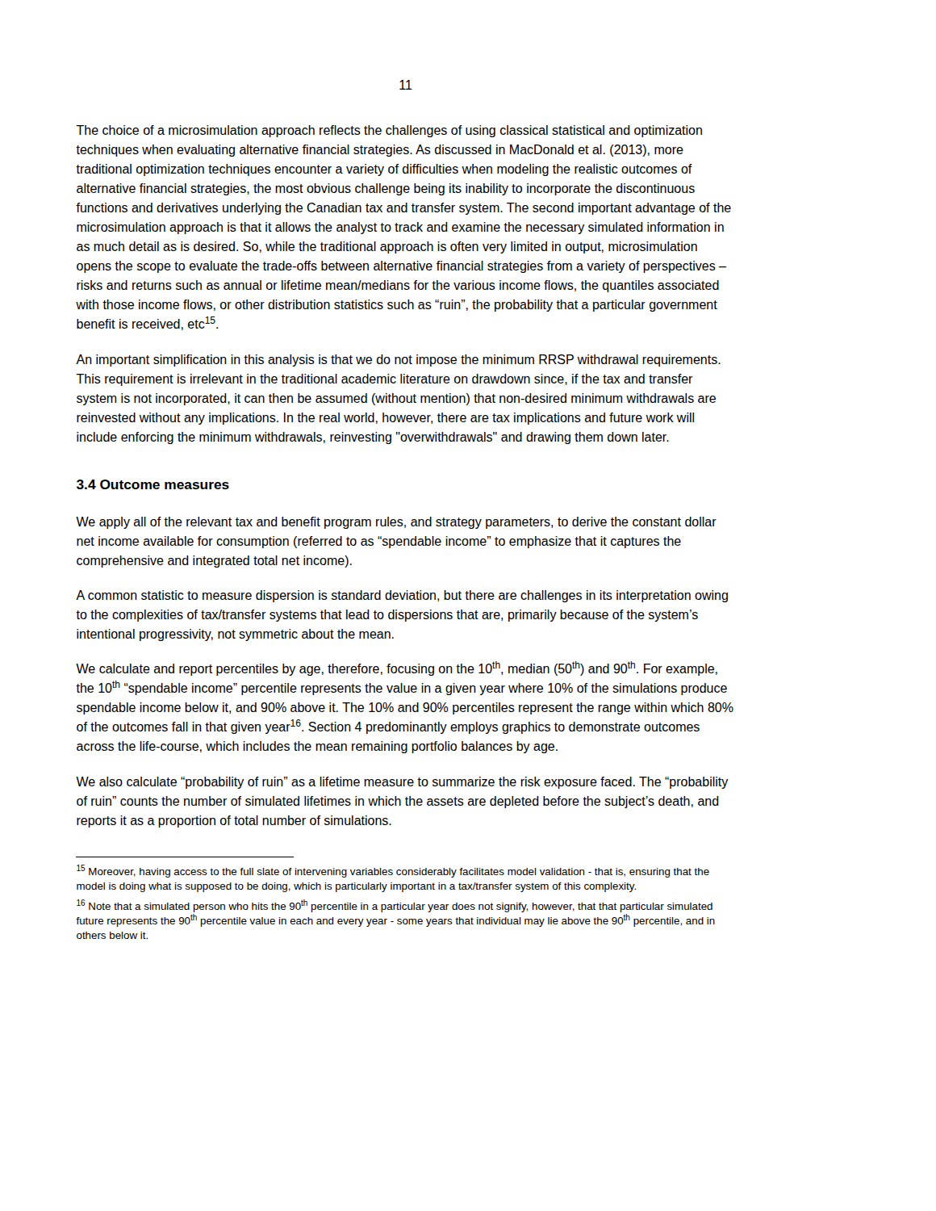11
The choice of a microsimulation approach reflects the challenges of using classical statistical and optimization techniques when evaluating alternative financial strategies. As discussed in MacDonald et al. (2013), more traditional optimization techniques encounter a variety of difficulties when modeling the realistic outcomes of alternative financial strategies, the most obvious challenge being its inability to incorporate the discontinuous functions and derivatives underlying the Canadian tax and transfer system. The second important advantage of the microsimulation approach is that it allows the analyst to track and examine the necessary simulated information in as much detail as is desired. So, while the traditional approach is often very limited in output, microsimulation opens the scope to evaluate the trade-offs between alternative financial strategies from a variety of perspectives – risks and returns such as annual or lifetime mean/medians for the various income flows, the quantiles associated with those income flows, or other distribution statistics such as “ruin”, the probability that a particular government benefit is received, etc15.
An important simplification in this analysis is that we do not impose the minimum RRSP withdrawal requirements. This requirement is irrelevant in the traditional academic literature on drawdown since, if the tax and transfer system is not incorporated, it can then be assumed (without mention) that non-desired minimum withdrawals are reinvested without any implications. In the real world, however, there are tax implications and future work will include enforcing the minimum withdrawals, reinvesting "overwithdrawals" and drawing them down later.
3.4 Outcome measures
We apply all of the relevant tax and benefit program rules, and strategy parameters, to derive the constant dollar net income available for consumption (referred to as “spendable income” to emphasize that it captures the comprehensive and integrated total net income).
A common statistic to measure dispersion is standard deviation, but there are challenges in its interpretation owing to the complexities of tax/transfer systems that lead to dispersions that are, primarily because of the system’s intentional progressivity, not symmetric about the mean.
We calculate and report percentiles by age, therefore, focusing on the 10th, median (50th) and 90th. For example, the 10th “spendable income” percentile represents the value in a given year where 10% of the simulations produce spendable income below it, and 90% above it. The 10% and 90% percentiles represent the range within which 80% of the outcomes fall in that given year16. Section 4 predominantly employs graphics to demonstrate outcomes across the life-course, which includes the mean remaining portfolio balances by age.
We also calculate “probability of ruin” as a lifetime measure to summarize the risk exposure faced. The “probability of ruin” counts the number of simulated lifetimes in which the assets are depleted before the subject’s death, and reports it as a proportion of total number of simulations.
15 Moreover, having access to the full slate of intervening variables considerably facilitates model validation - that is, ensuring that the model is doing what is supposed to be doing, which is particularly important in a tax/transfer system of this complexity.
16 Note that a simulated person who hits the 90th percentile in a particular year does not signify, however, that that particular simulated future represents the 90th percentile value in each and every year - some years that individual may lie above the 90th percentile, and in others below it.